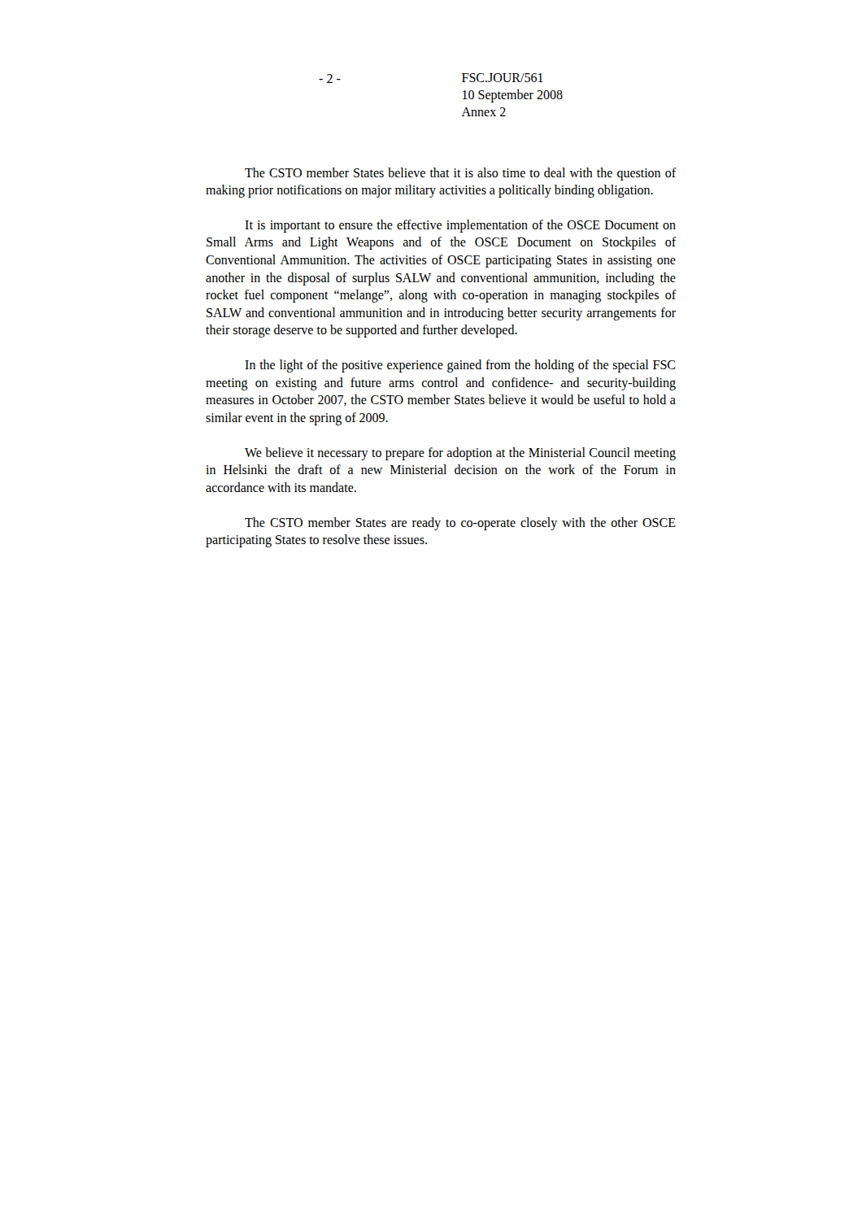- 2 -
FSC.JOUR/561
10 September 2008
Annex 2
The CSTO member States believe that it is also time to deal with the question of making prior notifications on major military activities a politically binding obligation.
It is important to ensure the effective implementation of the OSCE Document on Small Arms and Light Weapons and of the OSCE Document on Stockpiles of Conventional Ammunition. The activities of OSCE participating States in assisting one another in the disposal of surplus SALW and conventional ammunition, including the rocket fuel component “melange”, along with co-operation in managing stockpiles of SALW and conventional ammunition and in introducing better security arrangements for their storage deserve to be supported and further developed.
In the light of the positive experience gained from the holding of the special FSC meeting on existing and future arms control and confidence- and security-building measures in October 2007, the CSTO member States believe it would be useful to hold a similar event in the spring of 2009.
We believe it necessary to prepare for adoption at the Ministerial Council meeting in Helsinki the draft of a new Ministerial decision on the work of the Forum in accordance with its mandate.
The CSTO member States are ready to co-operate closely with the other OSCE participating States to resolve these issues.